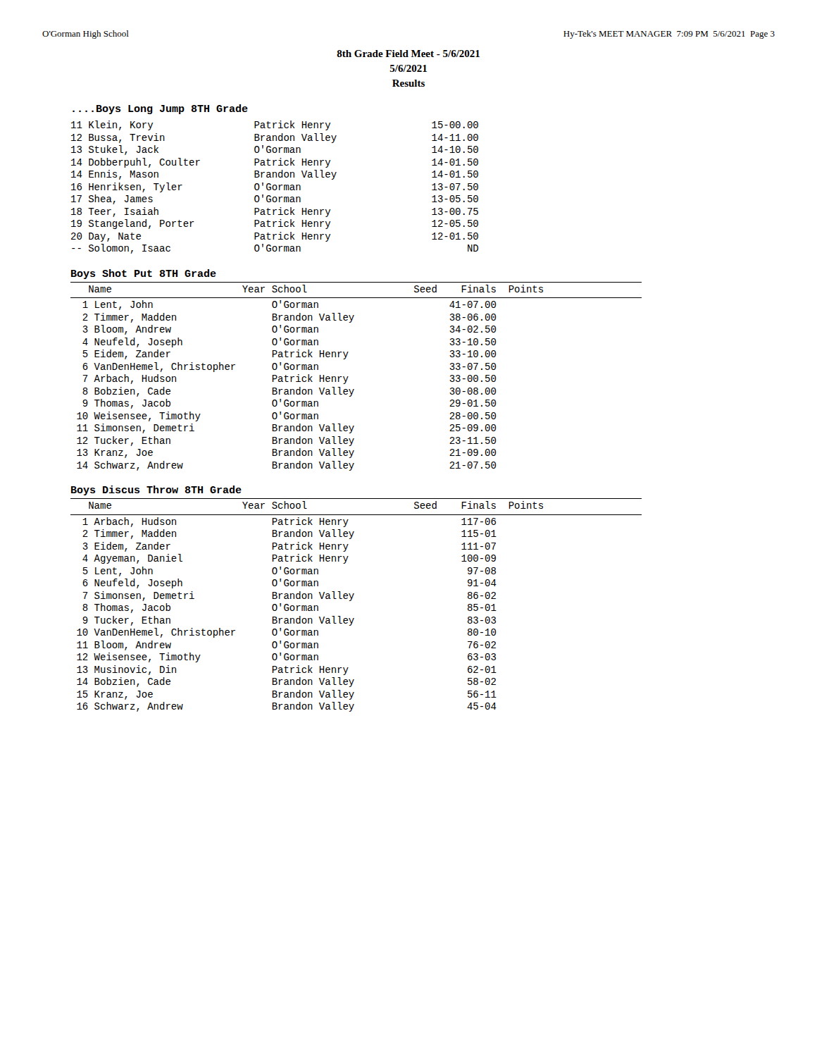O'Gorman High School Hy-Tek's MEET MANAGER 7:09 PM 5/6/2021 Page 3
8th Grade Field Meet - 5/6/2021
5/6/2021
Results
....Boys Long Jump 8TH Grade
11 Klein, Kory                 Patrick Henry                 15-00.00
12 Bussa, Trevin               Brandon Valley                14-11.00
13 Stukel, Jack                O'Gorman                      14-10.50
14 Dobberpuhl, Coulter         Patrick Henry                 14-01.50
14 Ennis, Mason                Brandon Valley                14-01.50
16 Henriksen, Tyler            O'Gorman                      13-07.50
17 Shea, James                 O'Gorman                      13-05.50
18 Teer, Isaiah                Patrick Henry                 13-00.75
19 Stangeland, Porter          Patrick Henry                 12-05.50
20 Day, Nate                   Patrick Henry                 12-01.50
-- Solomon, Isaac              O'Gorman                            ND
Boys Shot Put 8TH Grade
   Name                      Year School                  Seed    Finals  Points
  1 Lent, John                    O'Gorman                      41-07.00
  2 Timmer, Madden                Brandon Valley                38-06.00
  3 Bloom, Andrew                 O'Gorman                      34-02.50
  4 Neufeld, Joseph               O'Gorman                      33-10.50
  5 Eidem, Zander                 Patrick Henry                 33-10.00
  6 VanDenHemel, Christopher      O'Gorman                      33-07.50
  7 Arbach, Hudson                Patrick Henry                 33-00.50
  8 Bobzien, Cade                 Brandon Valley                30-08.00
  9 Thomas, Jacob                 O'Gorman                      29-01.50
 10 Weisensee, Timothy            O'Gorman                      28-00.50
 11 Simonsen, Demetri             Brandon Valley                25-09.00
 12 Tucker, Ethan                 Brandon Valley                23-11.50
 13 Kranz, Joe                    Brandon Valley                21-09.00
 14 Schwarz, Andrew               Brandon Valley                21-07.50
Boys Discus Throw 8TH Grade
   Name                      Year School                  Seed    Finals  Points
  1 Arbach, Hudson                Patrick Henry                   117-06
  2 Timmer, Madden                Brandon Valley                  115-01
  3 Eidem, Zander                 Patrick Henry                   111-07
  4 Agyeman, Daniel               Patrick Henry                   100-09
  5 Lent, John                    O'Gorman                         97-08
  6 Neufeld, Joseph               O'Gorman                         91-04
  7 Simonsen, Demetri             Brandon Valley                   86-02
  8 Thomas, Jacob                 O'Gorman                         85-01
  9 Tucker, Ethan                 Brandon Valley                   83-03
 10 VanDenHemel, Christopher      O'Gorman                         80-10
 11 Bloom, Andrew                 O'Gorman                         76-02
 12 Weisensee, Timothy            O'Gorman                         63-03
 13 Musinovic, Din                Patrick Henry                    62-01
 14 Bobzien, Cade                 Brandon Valley                   58-02
 15 Kranz, Joe                    Brandon Valley                   56-11
 16 Schwarz, Andrew               Brandon Valley                   45-04